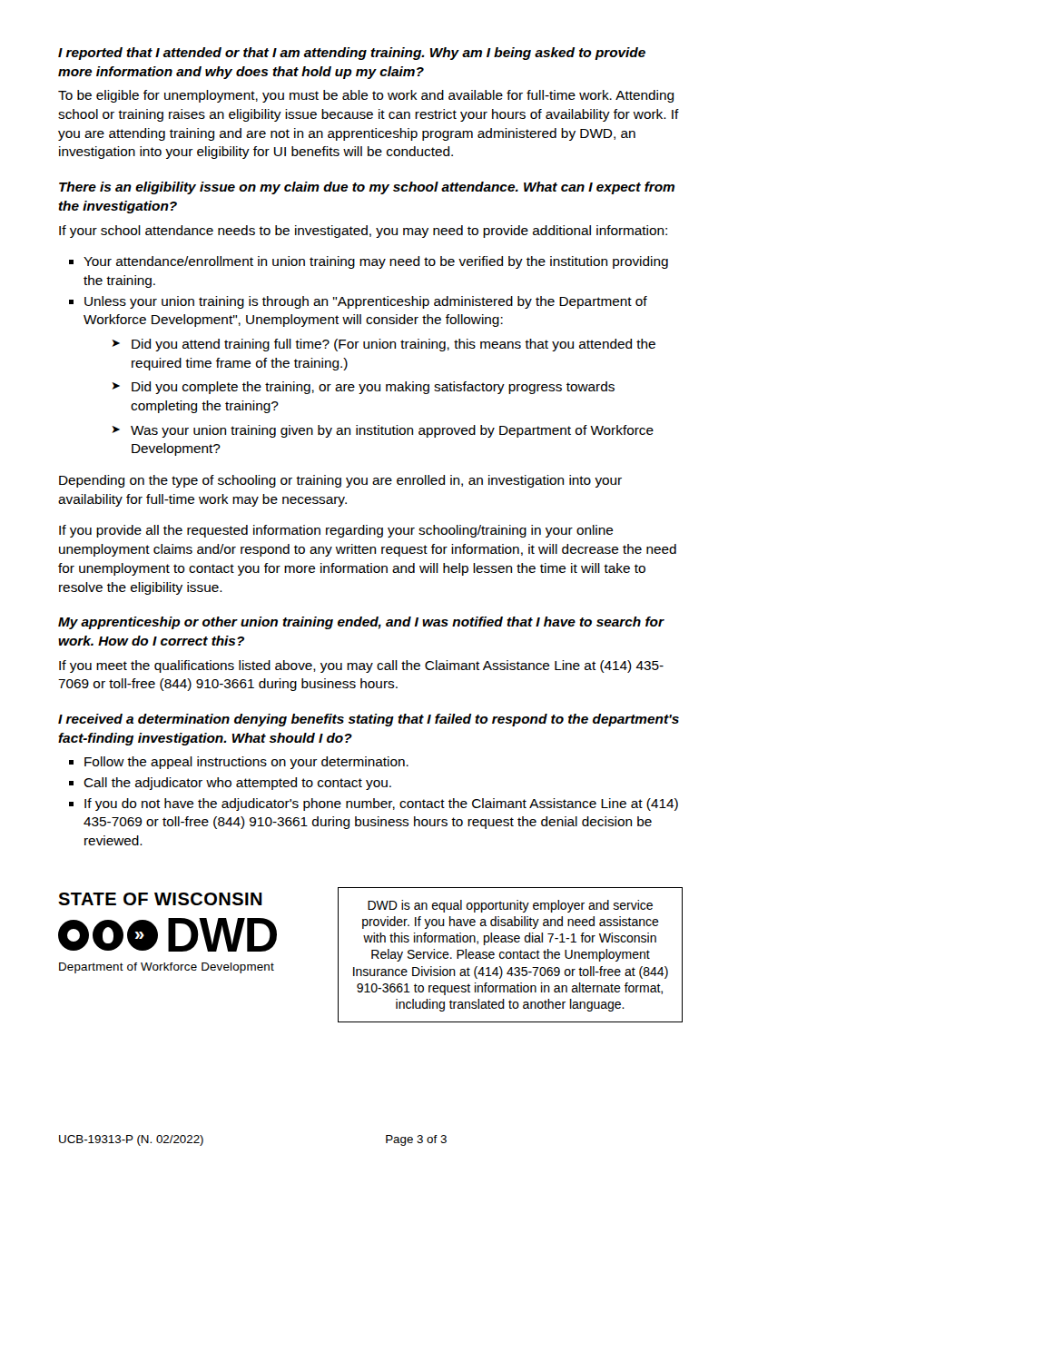I reported that I attended or that I am attending training. Why am I being asked to provide more information and why does that hold up my claim?
To be eligible for unemployment, you must be able to work and available for full-time work. Attending school or training raises an eligibility issue because it can restrict your hours of availability for work. If you are attending training and are not in an apprenticeship program administered by DWD, an investigation into your eligibility for UI benefits will be conducted.
There is an eligibility issue on my claim due to my school attendance. What can I expect from the investigation?
If your school attendance needs to be investigated, you may need to provide additional information:
Your attendance/enrollment in union training may need to be verified by the institution providing the training.
Unless your union training is through an "Apprenticeship administered by the Department of Workforce Development", Unemployment will consider the following:
Did you attend training full time? (For union training, this means that you attended the required time frame of the training.)
Did you complete the training, or are you making satisfactory progress towards completing the training?
Was your union training given by an institution approved by Department of Workforce Development?
Depending on the type of schooling or training you are enrolled in, an investigation into your availability for full-time work may be necessary.
If you provide all the requested information regarding your schooling/training in your online unemployment claims and/or respond to any written request for information, it will decrease the need for unemployment to contact you for more information and will help lessen the time it will take to resolve the eligibility issue.
My apprenticeship or other union training ended, and I was notified that I have to search for work. How do I correct this?
If you meet the qualifications listed above, you may call the Claimant Assistance Line at (414) 435-7069 or toll-free (844) 910-3661 during business hours.
I received a determination denying benefits stating that I failed to respond to the department's fact-finding investigation. What should I do?
Follow the appeal instructions on your determination.
Call the adjudicator who attempted to contact you.
If you do not have the adjudicator's phone number, contact the Claimant Assistance Line at (414) 435-7069 or toll-free (844) 910-3661 during business hours to request the denial decision be reviewed.
STATE OF WISCONSIN
DWD
Department of Workforce Development
DWD is an equal opportunity employer and service provider. If you have a disability and need assistance with this information, please dial 7-1-1 for Wisconsin Relay Service. Please contact the Unemployment Insurance Division at (414) 435-7069 or toll-free at (844) 910-3661 to request information in an alternate format, including translated to another language.
UCB-19313-P (N. 02/2022)
Page 3 of 3